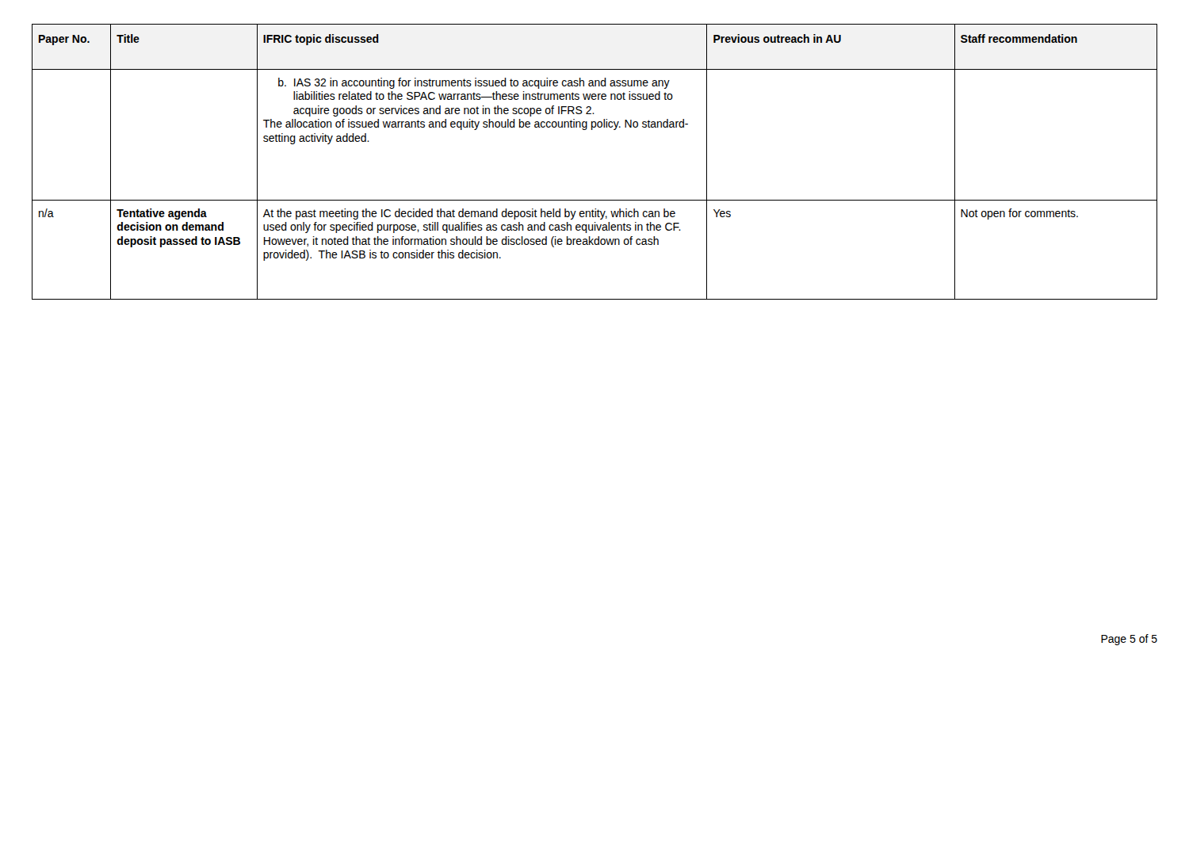| Paper No. | Title | IFRIC topic discussed | Previous outreach in AU | Staff recommendation |
| --- | --- | --- | --- | --- |
| | | IAS 32 in accounting for instruments issued to acquire cash and assume any liabilities related to the SPAC warrants—these instruments were not issued to acquire goods or services and are not in the scope of IFRS 2. The allocation of issued warrants and equity should be accounting policy. No standard-setting activity added. | | |
| n/a | Tentative agenda decision on demand deposit passed to IASB | At the past meeting the IC decided that demand deposit held by entity, which can be used only for specified purpose, still qualifies as cash and cash equivalents in the CF. However, it noted that the information should be disclosed (ie breakdown of cash provided). The IASB is to consider this decision. | Yes | Not open for comments. |
Page 5 of 5